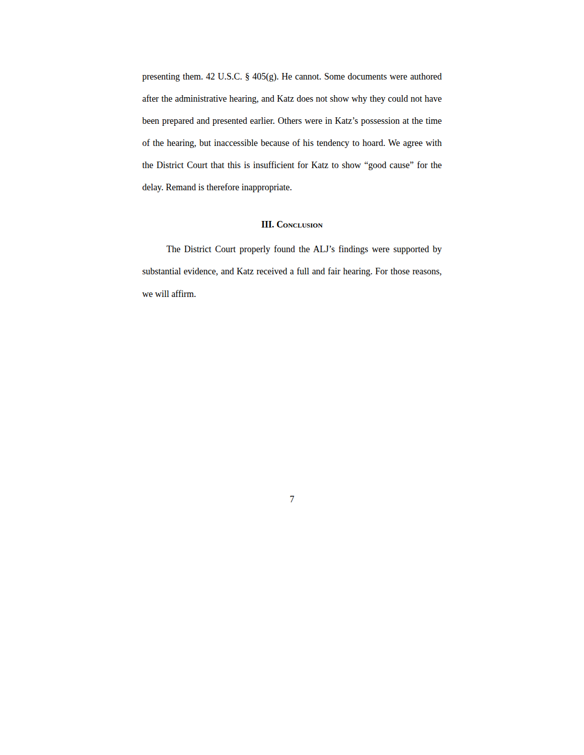presenting them. 42 U.S.C. § 405(g). He cannot. Some documents were authored after the administrative hearing, and Katz does not show why they could not have been prepared and presented earlier. Others were in Katz’s possession at the time of the hearing, but inaccessible because of his tendency to hoard. We agree with the District Court that this is insufficient for Katz to show “good cause” for the delay. Remand is therefore inappropriate.
III. Conclusion
The District Court properly found the ALJ’s findings were supported by substantial evidence, and Katz received a full and fair hearing. For those reasons, we will affirm.
7